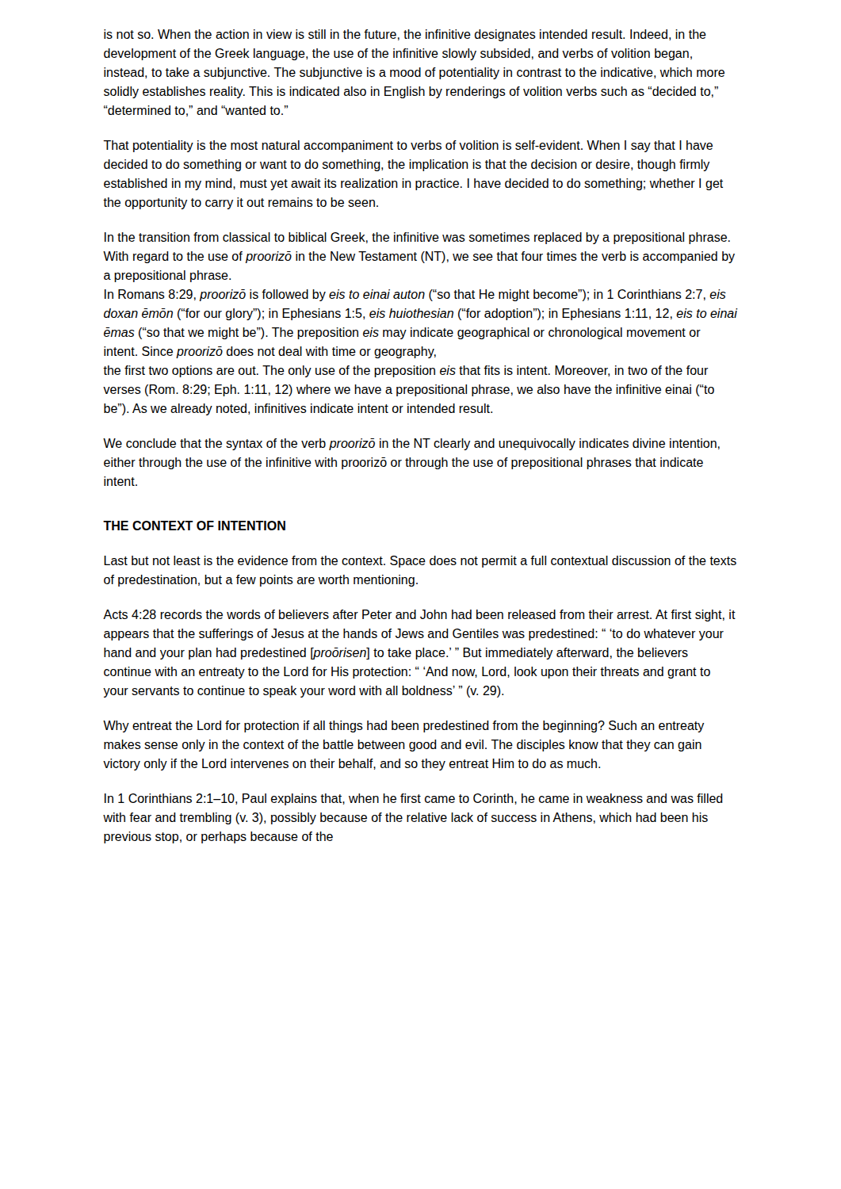is not so. When the action in view is still in the future, the infinitive designates intended result. Indeed, in the development of the Greek language, the use of the infinitive slowly subsided, and verbs of volition began, instead, to take a subjunctive. The subjunctive is a mood of potentiality in contrast to the indicative, which more solidly establishes reality. This is indicated also in English by renderings of volition verbs such as “decided to,” “determined to,” and “wanted to.”
That potentiality is the most natural accompaniment to verbs of volition is self-evident. When I say that I have decided to do something or want to do something, the implication is that the decision or desire, though firmly established in my mind, must yet await its realization in practice. I have decided to do something; whether I get the opportunity to carry it out remains to be seen.
In the transition from classical to biblical Greek, the infinitive was sometimes replaced by a prepositional phrase. With regard to the use of proorizō in the New Testament (NT), we see that four times the verb is accompanied by a prepositional phrase.
In Romans 8:29, proorizō is followed by eis to einai auton (“so that He might become”); in 1 Corinthians 2:7, eis doxan ēmōn (“for our glory”); in Ephesians 1:5, eis huiothesian (“for adoption”); in Ephesians 1:11, 12, eis to einai ēmas (“so that we might be”). The preposition eis may indicate geographical or chronological movement or intent. Since proorizō does not deal with time or geography,
the first two options are out. The only use of the preposition eis that fits is intent. Moreover, in two of the four verses (Rom. 8:29; Eph. 1:11, 12) where we have a prepositional phrase, we also have the infinitive einai (“to be”). As we already noted, infinitives indicate intent or intended result.
We conclude that the syntax of the verb proorizō in the NT clearly and unequivocally indicates divine intention, either through the use of the infinitive with proorizō or through the use of prepositional phrases that indicate intent.
The Context of Intention
Last but not least is the evidence from the context. Space does not permit a full contextual discussion of the texts of predestination, but a few points are worth mentioning.
Acts 4:28 records the words of believers after Peter and John had been released from their arrest. At first sight, it appears that the sufferings of Jesus at the hands of Jews and Gentiles was predestined: “ ‘to do whatever your hand and your plan had predestined [proōrisen] to take place.’ ” But immediately afterward, the believers continue with an entreaty to the Lord for His protection: “ ‘And now, Lord, look upon their threats and grant to your servants to continue to speak your word with all boldness’ ” (v. 29).
Why entreat the Lord for protection if all things had been predestined from the beginning? Such an entreaty makes sense only in the context of the battle between good and evil. The disciples know that they can gain victory only if the Lord intervenes on their behalf, and so they entreat Him to do as much.
In 1 Corinthians 2:1–10, Paul explains that, when he first came to Corinth, he came in weakness and was filled with fear and trembling (v. 3), possibly because of the relative lack of success in Athens, which had been his previous stop, or perhaps because of the